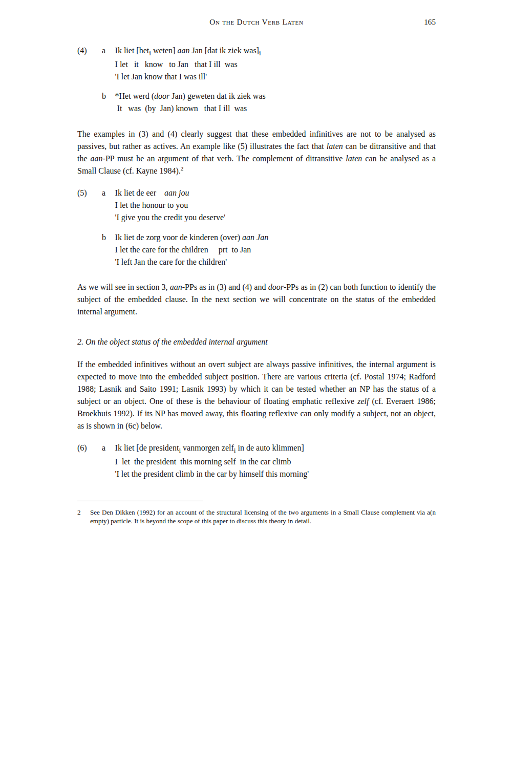On the Dutch Verb Laten 165
(4) a Ik liet [heti weten] aan Jan [dat ik ziek was]i I let it know to Jan that I ill was 'I let Jan know that I was ill'
b *Het werd (door Jan) geweten dat ik ziek was It was (by Jan) known that I ill was
The examples in (3) and (4) clearly suggest that these embedded infinitives are not to be analysed as passives, but rather as actives. An example like (5) illustrates the fact that laten can be ditransitive and that the aan-PP must be an argument of that verb. The complement of ditransitive laten can be analysed as a Small Clause (cf. Kayne 1984).2
(5) a Ik liet de eer aan jou I let the honour to you 'I give you the credit you deserve'
b Ik liet de zorg voor de kinderen (over) aan Jan I let the care for the children prt to Jan 'I left Jan the care for the children'
As we will see in section 3, aan-PPs as in (3) and (4) and door-PPs as in (2) can both function to identify the subject of the embedded clause. In the next section we will concentrate on the status of the embedded internal argument.
2. On the object status of the embedded internal argument
If the embedded infinitives without an overt subject are always passive infinitives, the internal argument is expected to move into the embedded subject position. There are various criteria (cf. Postal 1974; Radford 1988; Lasnik and Saito 1991; Lasnik 1993) by which it can be tested whether an NP has the status of a subject or an object. One of these is the behaviour of floating emphatic reflexive zelf (cf. Everaert 1986; Broekhuis 1992). If its NP has moved away, this floating reflexive can only modify a subject, not an object, as is shown in (6c) below.
(6) a Ik liet [de presidenti vanmorgen zelfi in de auto klimmen] I let the president this morning self in the car climb 'I let the president climb in the car by himself this morning'
2 See Den Dikken (1992) for an account of the structural licensing of the two arguments in a Small Clause complement via a(n empty) particle. It is beyond the scope of this paper to discuss this theory in detail.